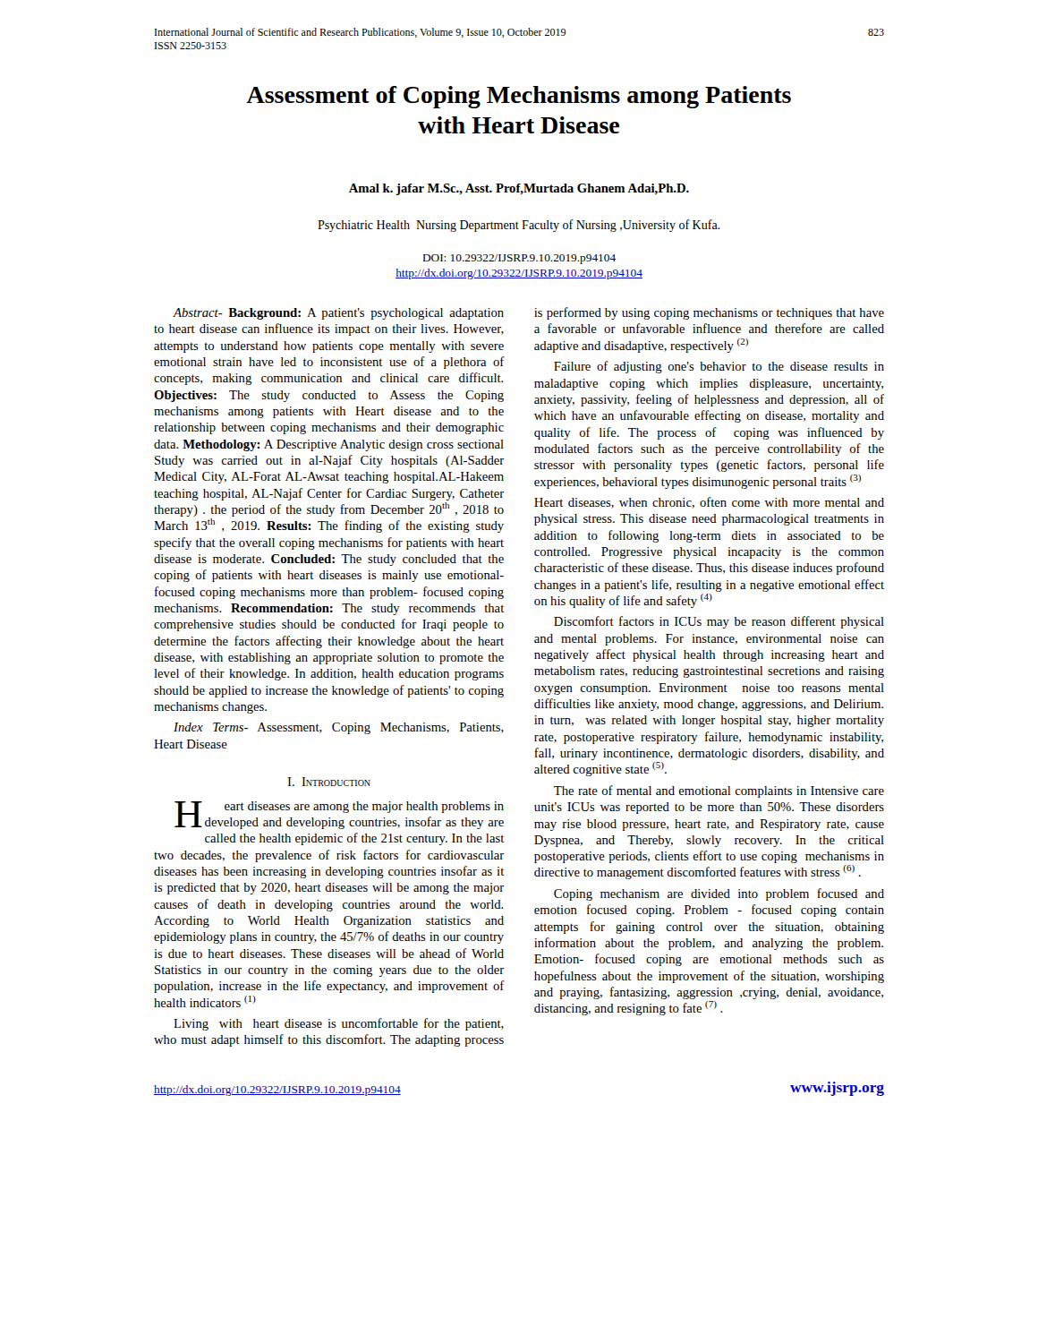International Journal of Scientific and Research Publications, Volume 9, Issue 10, October 2019
ISSN 2250-3153
823
Assessment of Coping Mechanisms among Patients
with Heart Disease
Amal k. jafar M.Sc., Asst. Prof,Murtada Ghanem Adai,Ph.D.
Psychiatric Health Nursing Department Faculty of Nursing ,University of Kufa.
DOI: 10.29322/IJSRP.9.10.2019.p94104
http://dx.doi.org/10.29322/IJSRP.9.10.2019.p94104
Abstract- Background: A patient's psychological adaptation to heart disease can influence its impact on their lives. However, attempts to understand how patients cope mentally with severe emotional strain have led to inconsistent use of a plethora of concepts, making communication and clinical care difficult. Objectives: The study conducted to Assess the Coping mechanisms among patients with Heart disease and to the relationship between coping mechanisms and their demographic data. Methodology: A Descriptive Analytic design cross sectional Study was carried out in al-Najaf City hospitals (Al-Sadder Medical City, AL-Forat AL-Awsat teaching hospital.AL-Hakeem teaching hospital, AL-Najaf Center for Cardiac Surgery, Catheter therapy) . the period of the study from December 20th , 2018 to March 13th , 2019. Results: The finding of the existing study specify that the overall coping mechanisms for patients with heart disease is moderate. Concluded: The study concluded that the coping of patients with heart diseases is mainly use emotional-focused coping mechanisms more than problem- focused coping mechanisms. Recommendation: The study recommends that comprehensive studies should be conducted for Iraqi people to determine the factors affecting their knowledge about the heart disease, with establishing an appropriate solution to promote the level of their knowledge. In addition, health education programs should be applied to increase the knowledge of patients' to coping mechanisms changes.
Index Terms- Assessment, Coping Mechanisms, Patients, Heart Disease
I. Introduction
Heart diseases are among the major health problems in developed and developing countries, insofar as they are called the health epidemic of the 21st century. In the last two decades, the prevalence of risk factors for cardiovascular diseases has been increasing in developing countries insofar as it is predicted that by 2020, heart diseases will be among the major causes of death in developing countries around the world. According to World Health Organization statistics and epidemiology plans in country, the 45/7% of deaths in our country is due to heart diseases. These diseases will be ahead of World Statistics in our country in the coming years due to the older population, increase in the life expectancy, and improvement of health indicators (1)
Living with heart disease is uncomfortable for the patient, who must adapt himself to this discomfort. The adapting process is performed by using coping mechanisms or techniques that have a favorable or unfavorable influence and therefore are called adaptive and disadaptive, respectively (2)
Failure of adjusting one's behavior to the disease results in maladaptive coping which implies displeasure, uncertainty, anxiety, passivity, feeling of helplessness and depression, all of which have an unfavourable effecting on disease, mortality and quality of life. The process of coping was influenced by modulated factors such as the perceive controllability of the stressor with personality types (genetic factors, personal life experiences, behavioral types disimunogenic personal traits (3)
Heart diseases, when chronic, often come with more mental and physical stress. This disease need pharmacological treatments in addition to following long-term diets in associated to be controlled. Progressive physical incapacity is the common characteristic of these disease. Thus, this disease induces profound changes in a patient's life, resulting in a negative emotional effect on his quality of life and safety (4)
Discomfort factors in ICUs may be reason different physical and mental problems. For instance, environmental noise can negatively affect physical health through increasing heart and metabolism rates, reducing gastrointestinal secretions and raising oxygen consumption. Environment noise too reasons mental difficulties like anxiety, mood change, aggressions, and Delirium. in turn, was related with longer hospital stay, higher mortality rate, postoperative respiratory failure, hemodynamic instability, fall, urinary incontinence, dermatologic disorders, disability, and altered cognitive state (5).
The rate of mental and emotional complaints in Intensive care unit's ICUs was reported to be more than 50%. These disorders may rise blood pressure, heart rate, and Respiratory rate, cause Dyspnea, and Thereby, slowly recovery. In the critical postoperative periods, clients effort to use coping mechanisms in directive to management discomforted features with stress (6) .
Coping mechanism are divided into problem focused and emotion focused coping. Problem - focused coping contain attempts for gaining control over the situation, obtaining information about the problem, and analyzing the problem. Emotion- focused coping are emotional methods such as hopefulness about the improvement of the situation, worshiping and praying, fantasizing, aggression ,crying, denial, avoidance, distancing, and resigning to fate (7) .
http://dx.doi.org/10.29322/IJSRP.9.10.2019.p94104
www.ijsrp.org